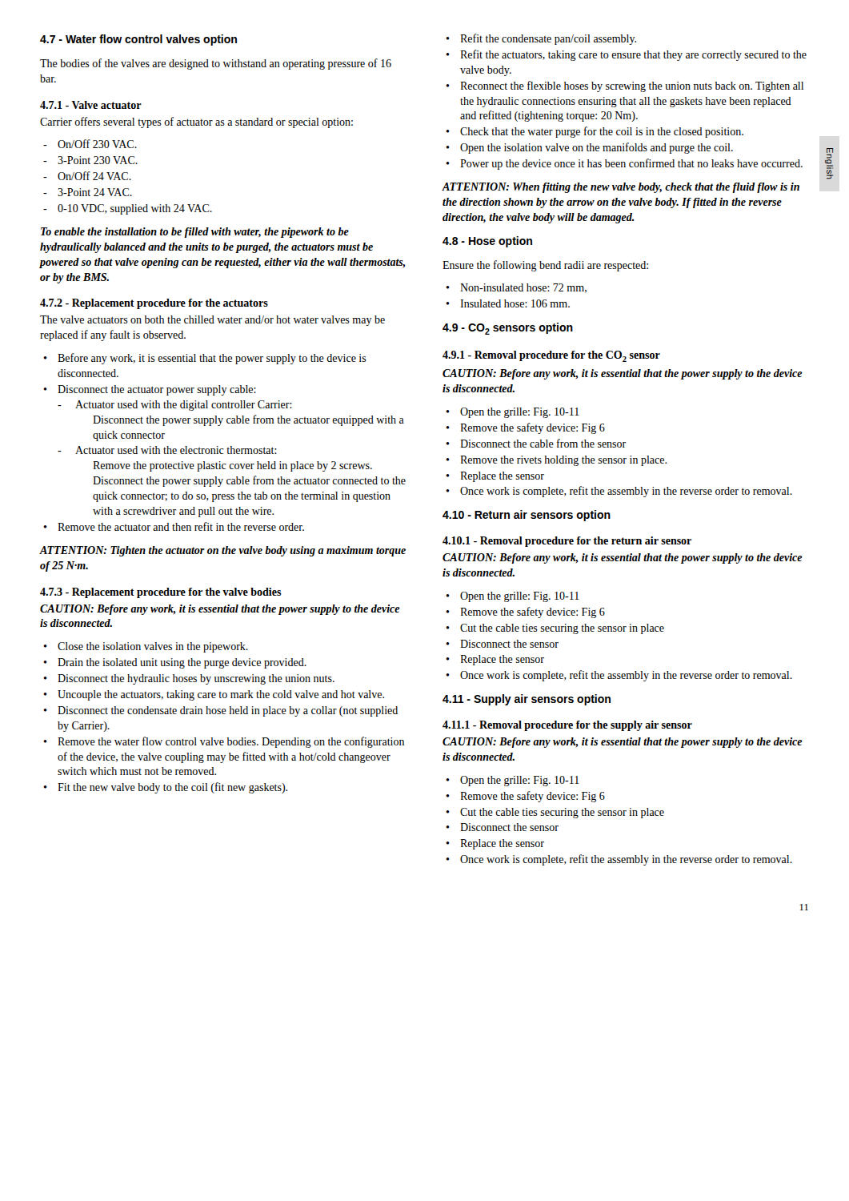English
4.7 - Water flow control valves option
The bodies of the valves are designed to withstand an operating pressure of 16 bar.
4.7.1 - Valve actuator
Carrier offers several types of actuator as a standard or special option:
On/Off 230 VAC.
3-Point 230 VAC.
On/Off 24 VAC.
3-Point 24 VAC.
0-10 VDC, supplied with 24 VAC.
To enable the installation to be filled with water, the pipework to be hydraulically balanced and the units to be purged, the actuators must be powered so that valve opening can be requested, either via the wall thermostats, or by the BMS.
4.7.2 - Replacement procedure for the actuators
The valve actuators on both the chilled water and/or hot water valves may be replaced if any fault is observed.
Before any work, it is essential that the power supply to the device is disconnected.
Disconnect the actuator power supply cable:
Actuator used with the digital controller Carrier:
Disconnect the power supply cable from the actuator equipped with a quick connector
Actuator used with the electronic thermostat:
Remove the protective plastic cover held in place by 2 screws. Disconnect the power supply cable from the actuator connected to the quick connector; to do so, press the tab on the terminal in question with a screwdriver and pull out the wire.
Remove the actuator and then refit in the reverse order.
ATTENTION: Tighten the actuator on the valve body using a maximum torque of 25 N·m.
4.7.3 - Replacement procedure for the valve bodies
CAUTION: Before any work, it is essential that the power supply to the device is disconnected.
Close the isolation valves in the pipework.
Drain the isolated unit using the purge device provided.
Disconnect the hydraulic hoses by unscrewing the union nuts.
Uncouple the actuators, taking care to mark the cold valve and hot valve.
Disconnect the condensate drain hose held in place by a collar (not supplied by Carrier).
Remove the water flow control valve bodies. Depending on the configuration of the device, the valve coupling may be fitted with a hot/cold changeover switch which must not be removed.
Fit the new valve body to the coil (fit new gaskets).
Refit the condensate pan/coil assembly.
Refit the actuators, taking care to ensure that they are correctly secured to the valve body.
Reconnect the flexible hoses by screwing the union nuts back on. Tighten all the hydraulic connections ensuring that all the gaskets have been replaced and refitted (tightening torque: 20 Nm).
Check that the water purge for the coil is in the closed position.
Open the isolation valve on the manifolds and purge the coil.
Power up the device once it has been confirmed that no leaks have occurred.
ATTENTION: When fitting the new valve body, check that the fluid flow is in the direction shown by the arrow on the valve body. If fitted in the reverse direction, the valve body will be damaged.
4.8 - Hose option
Ensure the following bend radii are respected:
Non-insulated hose: 72 mm,
Insulated hose: 106 mm.
4.9 - CO2 sensors option
4.9.1 - Removal procedure for the CO2 sensor
CAUTION: Before any work, it is essential that the power supply to the device is disconnected.
Open the grille: Fig. 10-11
Remove the safety device: Fig 6
Disconnect the cable from the sensor
Remove the rivets holding the sensor in place.
Replace the sensor
Once work is complete, refit the assembly in the reverse order to removal.
4.10 - Return air sensors option
4.10.1 - Removal procedure for the return air sensor
CAUTION: Before any work, it is essential that the power supply to the device is disconnected.
Open the grille: Fig. 10-11
Remove the safety device: Fig 6
Cut the cable ties securing the sensor in place
Disconnect the sensor
Replace the sensor
Once work is complete, refit the assembly in the reverse order to removal.
4.11 - Supply air sensors option
4.11.1 - Removal procedure for the supply air sensor
CAUTION: Before any work, it is essential that the power supply to the device is disconnected.
Open the grille: Fig. 10-11
Remove the safety device: Fig 6
Cut the cable ties securing the sensor in place
Disconnect the sensor
Replace the sensor
Once work is complete, refit the assembly in the reverse order to removal.
11